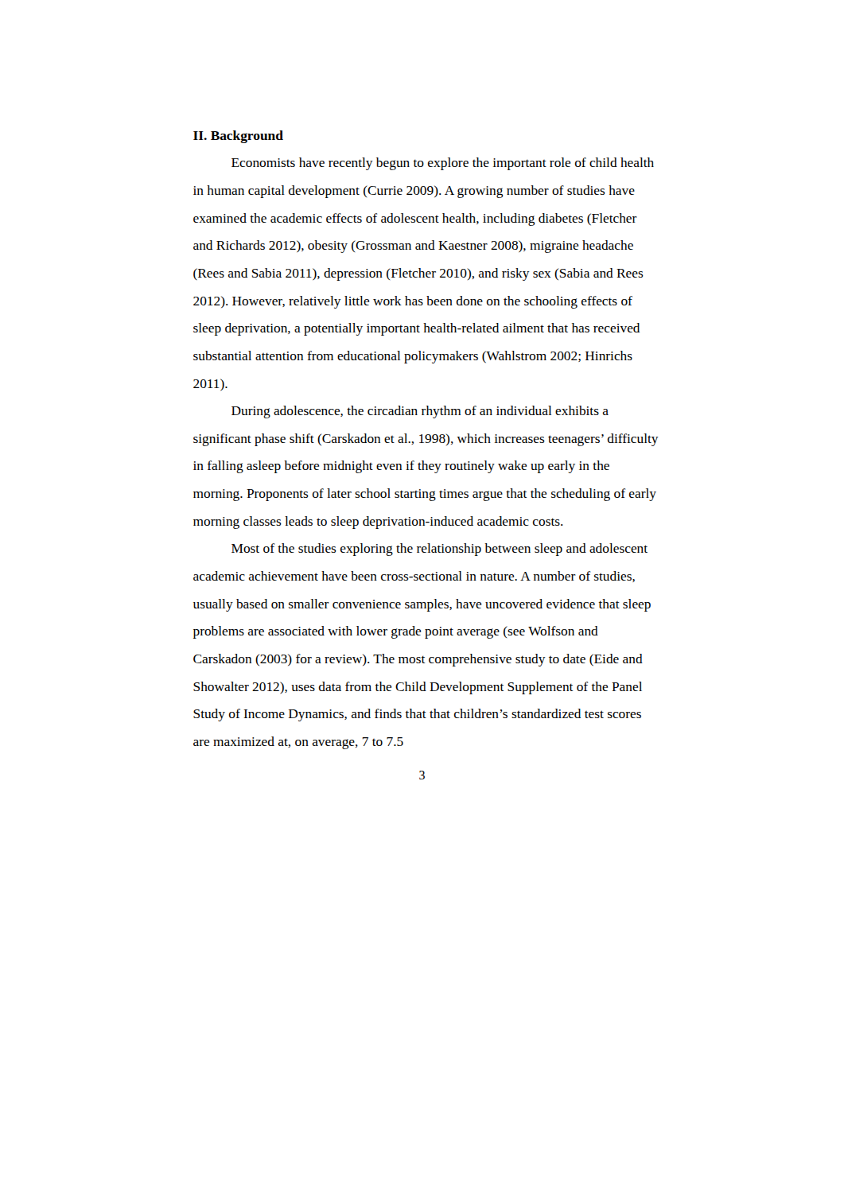II. Background
Economists have recently begun to explore the important role of child health in human capital development (Currie 2009). A growing number of studies have examined the academic effects of adolescent health, including diabetes (Fletcher and Richards 2012), obesity (Grossman and Kaestner 2008), migraine headache (Rees and Sabia 2011), depression (Fletcher 2010), and risky sex (Sabia and Rees 2012). However, relatively little work has been done on the schooling effects of sleep deprivation, a potentially important health-related ailment that has received substantial attention from educational policymakers (Wahlstrom 2002; Hinrichs 2011).
During adolescence, the circadian rhythm of an individual exhibits a significant phase shift (Carskadon et al., 1998), which increases teenagers’ difficulty in falling asleep before midnight even if they routinely wake up early in the morning. Proponents of later school starting times argue that the scheduling of early morning classes leads to sleep deprivation-induced academic costs.
Most of the studies exploring the relationship between sleep and adolescent academic achievement have been cross-sectional in nature. A number of studies, usually based on smaller convenience samples, have uncovered evidence that sleep problems are associated with lower grade point average (see Wolfson and Carskadon (2003) for a review). The most comprehensive study to date (Eide and Showalter 2012), uses data from the Child Development Supplement of the Panel Study of Income Dynamics, and finds that that children’s standardized test scores are maximized at, on average, 7 to 7.5
3